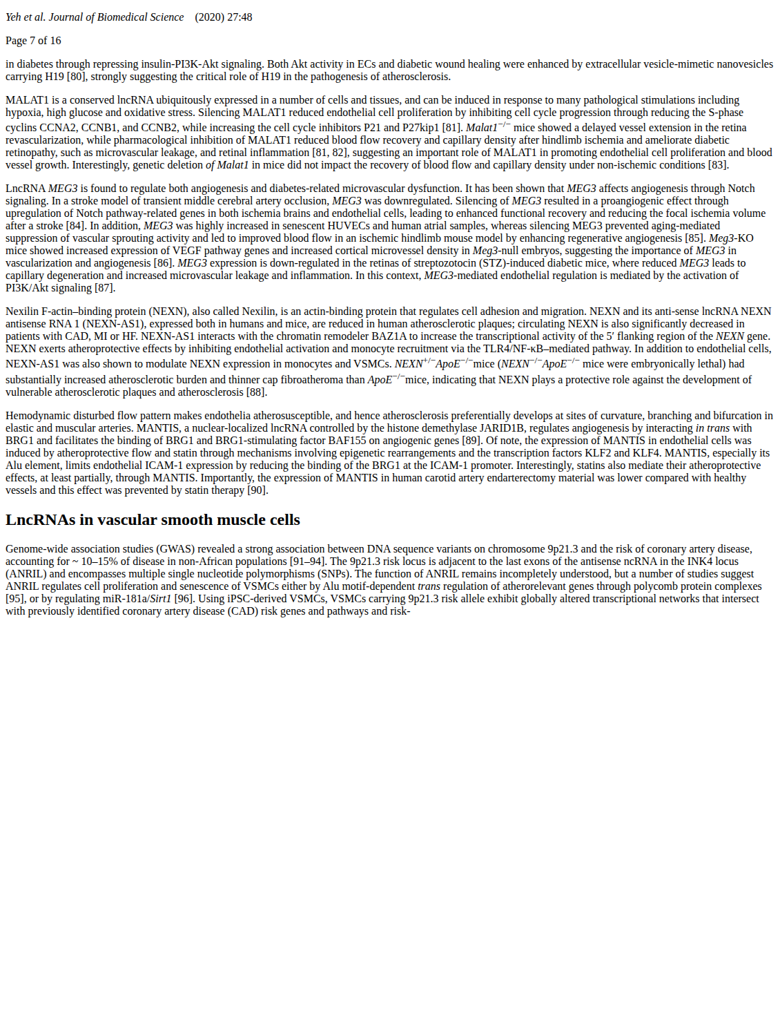Yeh et al. Journal of Biomedical Science (2020) 27:48
Page 7 of 16
in diabetes through repressing insulin-PI3K-Akt signaling. Both Akt activity in ECs and diabetic wound healing were enhanced by extracellular vesicle-mimetic nanovesicles carrying H19 [80], strongly suggesting the critical role of H19 in the pathogenesis of atherosclerosis.
MALAT1 is a conserved lncRNA ubiquitously expressed in a number of cells and tissues, and can be induced in response to many pathological stimulations including hypoxia, high glucose and oxidative stress. Silencing MALAT1 reduced endothelial cell proliferation by inhibiting cell cycle progression through reducing the S-phase cyclins CCNA2, CCNB1, and CCNB2, while increasing the cell cycle inhibitors P21 and P27kip1 [81]. Malat1−/− mice showed a delayed vessel extension in the retina revascularization, while pharmacological inhibition of MALAT1 reduced blood flow recovery and capillary density after hindlimb ischemia and ameliorate diabetic retinopathy, such as microvascular leakage, and retinal inflammation [81, 82], suggesting an important role of MALAT1 in promoting endothelial cell proliferation and blood vessel growth. Interestingly, genetic deletion of Malat1 in mice did not impact the recovery of blood flow and capillary density under non-ischemic conditions [83].
LncRNA MEG3 is found to regulate both angiogenesis and diabetes-related microvascular dysfunction. It has been shown that MEG3 affects angiogenesis through Notch signaling. In a stroke model of transient middle cerebral artery occlusion, MEG3 was downregulated. Silencing of MEG3 resulted in a proangiogenic effect through upregulation of Notch pathway-related genes in both ischemia brains and endothelial cells, leading to enhanced functional recovery and reducing the focal ischemia volume after a stroke [84]. In addition, MEG3 was highly increased in senescent HUVECs and human atrial samples, whereas silencing MEG3 prevented aging-mediated suppression of vascular sprouting activity and led to improved blood flow in an ischemic hindlimb mouse model by enhancing regenerative angiogenesis [85]. Meg3-KO mice showed increased expression of VEGF pathway genes and increased cortical microvessel density in Meg3-null embryos, suggesting the importance of MEG3 in vascularization and angiogenesis [86]. MEG3 expression is down-regulated in the retinas of streptozotocin (STZ)-induced diabetic mice, where reduced MEG3 leads to capillary degeneration and increased microvascular leakage and inflammation. In this context, MEG3-mediated endothelial regulation is mediated by the activation of PI3K/Akt signaling [87].
Nexilin F-actin–binding protein (NEXN), also called Nexilin, is an actin-binding protein that regulates cell adhesion and migration. NEXN and its anti-sense lncRNA NEXN antisense RNA 1 (NEXN-AS1), expressed both in humans and mice, are reduced in human atherosclerotic plaques; circulating NEXN is also significantly decreased in patients with CAD, MI or HF. NEXN-AS1 interacts with the chromatin remodeler BAZ1A to increase the transcriptional activity of the 5′ flanking region of the NEXN gene. NEXN exerts atheroprotective effects by inhibiting endothelial activation and monocyte recruitment via the TLR4/NF-κB–mediated pathway. In addition to endothelial cells, NEXN-AS1 was also shown to modulate NEXN expression in monocytes and VSMCs. NEXN+/−ApoE−/−mice (NEXN−/−ApoE−/− mice were embryonically lethal) had substantially increased atherosclerotic burden and thinner cap fibroatheroma than ApoE−/−mice, indicating that NEXN plays a protective role against the development of vulnerable atherosclerotic plaques and atherosclerosis [88].
Hemodynamic disturbed flow pattern makes endothelia atherosusceptible, and hence atherosclerosis preferentially develops at sites of curvature, branching and bifurcation in elastic and muscular arteries. MANTIS, a nuclear-localized lncRNA controlled by the histone demethylase JARID1B, regulates angiogenesis by interacting in trans with BRG1 and facilitates the binding of BRG1 and BRG1-stimulating factor BAF155 on angiogenic genes [89]. Of note, the expression of MANTIS in endothelial cells was induced by atheroprotective flow and statin through mechanisms involving epigenetic rearrangements and the transcription factors KLF2 and KLF4. MANTIS, especially its Alu element, limits endothelial ICAM-1 expression by reducing the binding of the BRG1 at the ICAM-1 promoter. Interestingly, statins also mediate their atheroprotective effects, at least partially, through MANTIS. Importantly, the expression of MANTIS in human carotid artery endarterectomy material was lower compared with healthy vessels and this effect was prevented by statin therapy [90].
LncRNAs in vascular smooth muscle cells
Genome-wide association studies (GWAS) revealed a strong association between DNA sequence variants on chromosome 9p21.3 and the risk of coronary artery disease, accounting for ~ 10–15% of disease in non-African populations [91–94]. The 9p21.3 risk locus is adjacent to the last exons of the antisense ncRNA in the INK4 locus (ANRIL) and encompasses multiple single nucleotide polymorphisms (SNPs). The function of ANRIL remains incompletely understood, but a number of studies suggest ANRIL regulates cell proliferation and senescence of VSMCs either by Alu motif-dependent trans regulation of atherorelevant genes through polycomb protein complexes [95], or by regulating miR-181a/Sirt1 [96]. Using iPSC-derived VSMCs, VSMCs carrying 9p21.3 risk allele exhibit globally altered transcriptional networks that intersect with previously identified coronary artery disease (CAD) risk genes and pathways and risk-